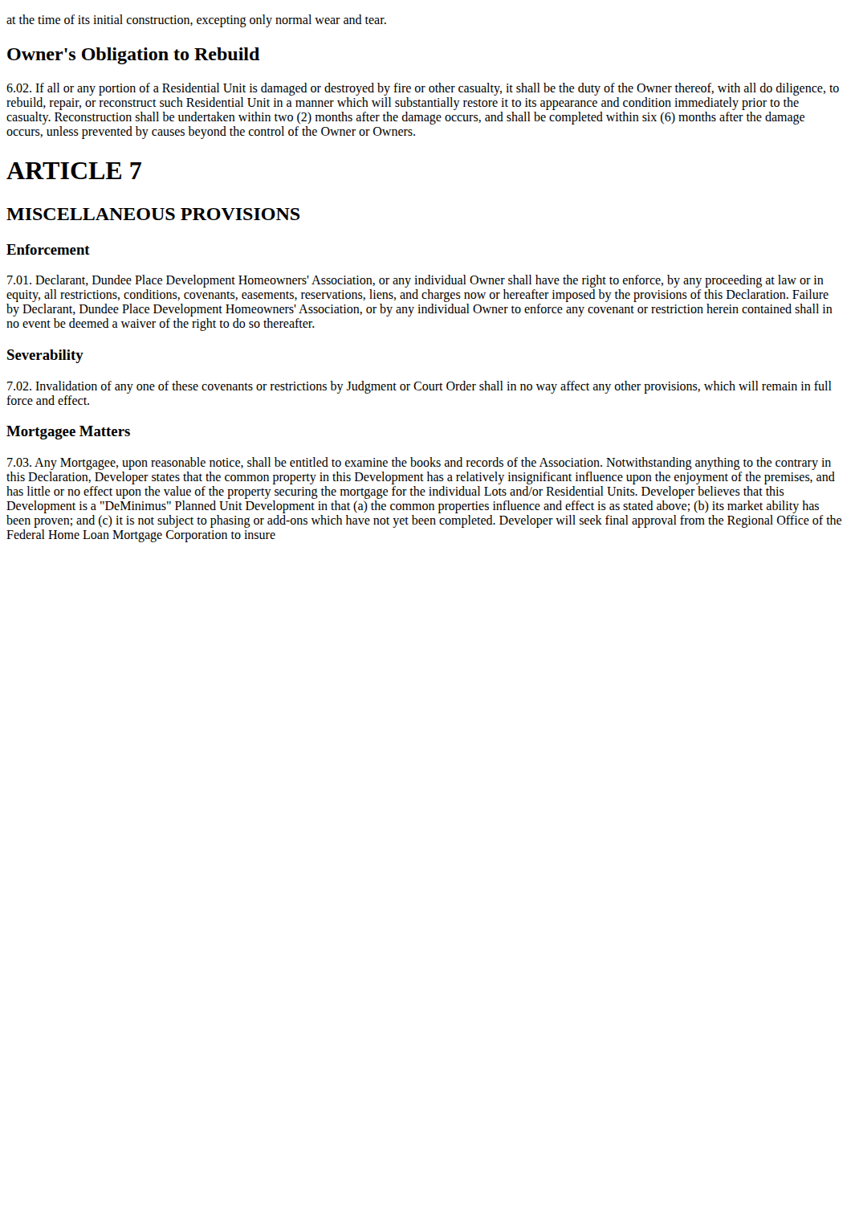at the time of its initial construction, excepting only normal wear and tear.
Owner's Obligation to Rebuild
6.02. If all or any portion of a Residential Unit is damaged or destroyed by fire or other casualty, it shall be the duty of the Owner thereof, with all do diligence, to rebuild, repair, or reconstruct such Residential Unit in a manner which will substantially restore it to its appearance and condition immediately prior to the casualty. Reconstruction shall be undertaken within two (2) months after the damage occurs, and shall be completed within six (6) months after the damage occurs, unless prevented by causes beyond the control of the Owner or Owners.
ARTICLE 7
MISCELLANEOUS PROVISIONS
Enforcement
7.01. Declarant, Dundee Place Development Homeowners' Association, or any individual Owner shall have the right to enforce, by any proceeding at law or in equity, all restrictions, conditions, covenants, easements, reservations, liens, and charges now or hereafter imposed by the provisions of this Declaration. Failure by Declarant, Dundee Place Development Homeowners' Association, or by any individual Owner to enforce any covenant or restriction herein contained shall in no event be deemed a waiver of the right to do so thereafter.
Severability
7.02. Invalidation of any one of these covenants or restrictions by Judgment or Court Order shall in no way affect any other provisions, which will remain in full force and effect.
Mortgagee Matters
7.03. Any Mortgagee, upon reasonable notice, shall be entitled to examine the books and records of the Association. Notwithstanding anything to the contrary in this Declaration, Developer states that the common property in this Development has a relatively insignificant influence upon the enjoyment of the premises, and has little or no effect upon the value of the property securing the mortgage for the individual Lots and/or Residential Units. Developer believes that this Development is a "DeMinimus" Planned Unit Development in that (a) the common properties influence and effect is as stated above; (b) its market ability has been proven; and (c) it is not subject to phasing or add-ons which have not yet been completed. Developer will seek final approval from the Regional Office of the Federal Home Loan Mortgage Corporation to insure